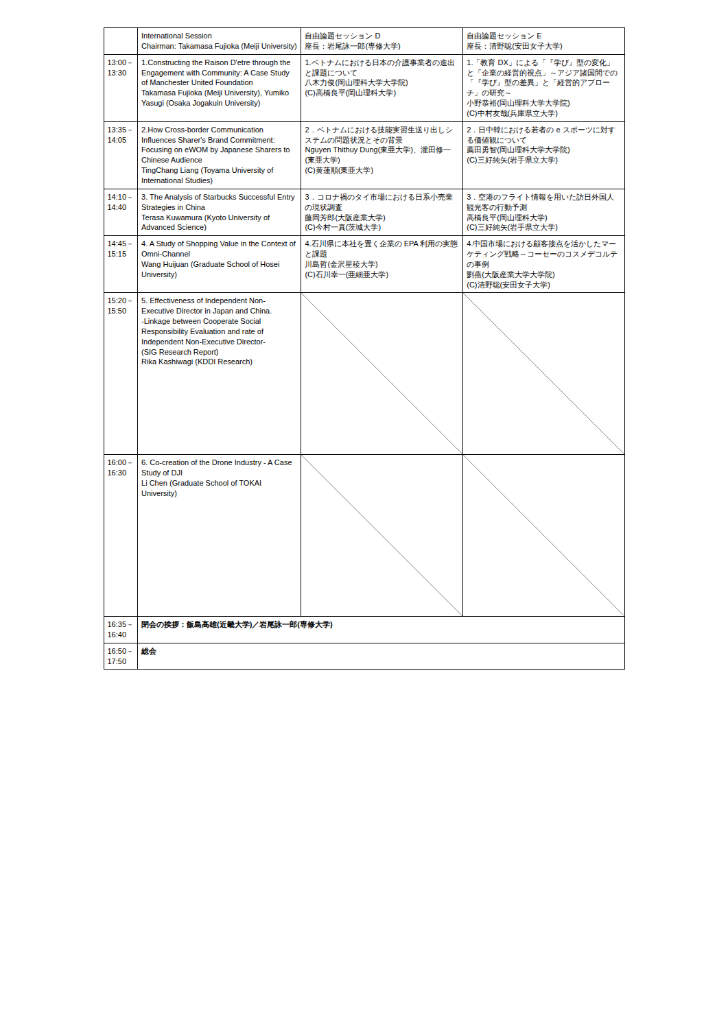| | International Session Chairman: Takamasa Fujioka (Meiji University) | 自由論題セッション D 座長：岩尾詠一郎(専修大学) | 自由論題セッション E 座長：清野聡(安田女子大学) |
| 13:00－ 13:30 | 1.Constructing the Raison D'etre through the Engagement with Community: A Case Study of Manchester United Foundation Takamasa Fujioka (Meiji University), Yumiko Yasugi (Osaka Jogakuin University) | 1.ベトナムにおける日本の介護事業者の進出と課題について 八木力俊(岡山理科大学大学院) (C)高橋良平(岡山理科大学) | 1.「教育 DX」による「『学び』型の変化」と「企業の経営的視点」～アジア諸国間での「『学び』型の差異」と「経営的アプローチ」の研究～ 小野恭裕(岡山理科大学大学院) (C)中村友哉(兵庫県立大学) |
| 13:35－ 14:05 | 2.How Cross-border Communication Influences Sharer's Brand Commitment: Focusing on eWOM by Japanese Sharers to Chinese Audience TingChang Liang (Toyama University of International Studies) | 2．ベトナムにおける技能実習生送り出しシステムの問題状況とその背景 Nguyen Thithuy Dung(東亜大学)、瀧田修一(東亜大学) (C)黄蓮順(東亜大学) | 2．日中韓における若者の e スポーツに対する価値観について 薦田勇智(岡山理科大学大学院) (C)三好純矢(岩手県立大学) |
| 14:10－ 14:40 | 3. The Analysis of Starbucks Successful Entry Strategies in China Terasa Kuwamura (Kyoto University of Advanced Science) | 3．コロナ禍のタイ市場における日系小売業の現状調査 藤岡芳郎(大阪産業大学) (C)今村一真(茨城大学) | 3．空港のフライト情報を用いた訪日外国人観光客の行動予測 高橋良平(岡山理科大学) (C)三好純矢(岩手県立大学) |
| 14:45－ 15:15 | 4. A Study of Shopping Value in the Context of Omni-Channel Wang Huijuan (Graduate School of Hosei University) | 4.石川県に本社を置く企業の EPA 利用の実態と課題 川島哲(金沢星稜大学) (C)石川幸一(亜細亜大学) | 4.中国市場における顧客接点を活かしたマーケティング戦略～コーセーのコスメデコルテの事例 劉燕(大阪産業大学大学院) (C)清野聡(安田女子大学) |
| 15:20－ 15:50 | 5. Effectiveness of Independent Non-Executive Director in Japan and China. -Linkage between Cooperate Social Responsibility Evaluation and rate of Independent Non-Executive Director- (SIG Research Report) Rika Kashiwagi (KDDI Research) | | |
| 16:00－ 16:30 | 6. Co-creation of the Drone Industry - A Case Study of DJI Li Chen (Graduate School of TOKAI University) | | |
| 16:35－ 16:40 | 閉会の挨拶：飯島高雄(近畿大学)／岩尾詠一郎(専修大学) |
| 16:50－ 17:50 | 総会 |